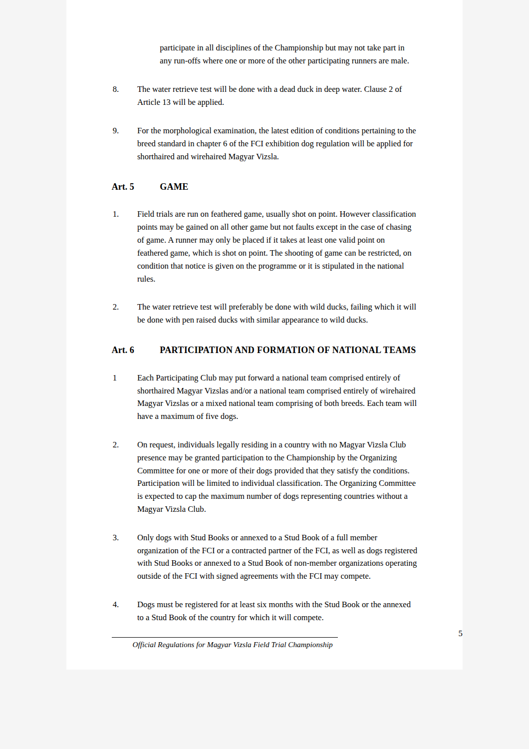participate in all disciplines of the Championship but may not take part in any run-offs where one or more of the other participating runners are male.
8.
The water retrieve test will be done with a dead duck in deep water. Clause 2 of Article 13 will be applied.
9.
For the morphological examination, the latest edition of conditions pertaining to the breed standard in chapter 6 of the FCI exhibition dog regulation will be applied for shorthaired and wirehaired Magyar Vizsla.
Art. 5 GAME
1.
Field trials are run on feathered game, usually shot on point. However classification points may be gained on all other game but not faults except in the case of chasing of game. A runner may only be placed if it takes at least one valid point on feathered game, which is shot on point. The shooting of game can be restricted, on condition that notice is given on the programme or it is stipulated in the national rules.
2.
The water retrieve test will preferably be done with wild ducks, failing which it will be done with pen raised ducks with similar appearance to wild ducks.
Art. 6 PARTICIPATION AND FORMATION OF NATIONAL TEAMS
1
Each Participating Club may put forward a national team comprised entirely of shorthaired Magyar Vizslas and/or a national team comprised entirely of wirehaired Magyar Vizslas or a mixed national team comprising of both breeds. Each team will have a maximum of five dogs.
2.
On request, individuals legally residing in a country with no Magyar Vizsla Club presence may be granted participation to the Championship by the Organizing Committee for one or more of their dogs provided that they satisfy the conditions. Participation will be limited to individual classification. The Organizing Committee is expected to cap the maximum number of dogs representing countries without a Magyar Vizsla Club.
3.
Only dogs with Stud Books or annexed to a Stud Book of a full member organization of the FCI or a contracted partner of the FCI, as well as dogs registered with Stud Books or annexed to a Stud Book of non-member organizations operating outside of the FCI with signed agreements with the FCI may compete.
4.
Dogs must be registered for at least six months with the Stud Book or the annexed to a Stud Book of the country for which it will compete.
Official Regulations for Magyar Vizsla Field Trial Championship
5